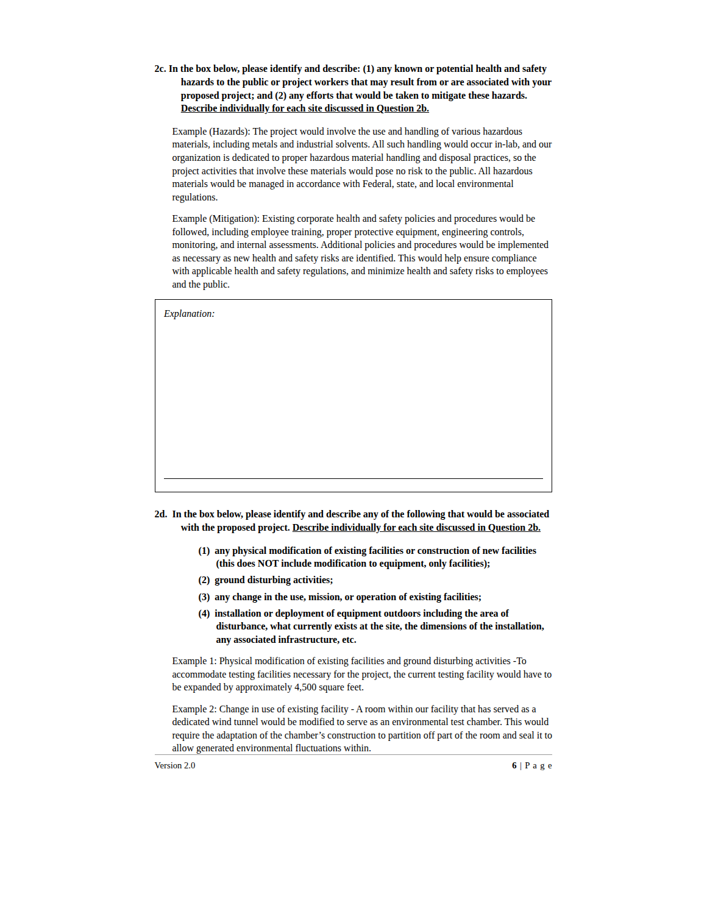2c. In the box below, please identify and describe: (1) any known or potential health and safety hazards to the public or project workers that may result from or are associated with your proposed project; and (2) any efforts that would be taken to mitigate these hazards. Describe individually for each site discussed in Question 2b.
Example (Hazards): The project would involve the use and handling of various hazardous materials, including metals and industrial solvents. All such handling would occur in-lab, and our organization is dedicated to proper hazardous material handling and disposal practices, so the project activities that involve these materials would pose no risk to the public. All hazardous materials would be managed in accordance with Federal, state, and local environmental regulations.
Example (Mitigation): Existing corporate health and safety policies and procedures would be followed, including employee training, proper protective equipment, engineering controls, monitoring, and internal assessments. Additional policies and procedures would be implemented as necessary as new health and safety risks are identified. This would help ensure compliance with applicable health and safety regulations, and minimize health and safety risks to employees and the public.
Explanation:
2d. In the box below, please identify and describe any of the following that would be associated with the proposed project. Describe individually for each site discussed in Question 2b.
(1) any physical modification of existing facilities or construction of new facilities (this does NOT include modification to equipment, only facilities);
(2) ground disturbing activities;
(3) any change in the use, mission, or operation of existing facilities;
(4) installation or deployment of equipment outdoors including the area of disturbance, what currently exists at the site, the dimensions of the installation, any associated infrastructure, etc.
Example 1: Physical modification of existing facilities and ground disturbing activities -To accommodate testing facilities necessary for the project, the current testing facility would have to be expanded by approximately 4,500 square feet.
Example 2: Change in use of existing facility - A room within our facility that has served as a dedicated wind tunnel would be modified to serve as an environmental test chamber. This would require the adaptation of the chamber’s construction to partition off part of the room and seal it to allow generated environmental fluctuations within.
Version 2.0 6 | P a g e